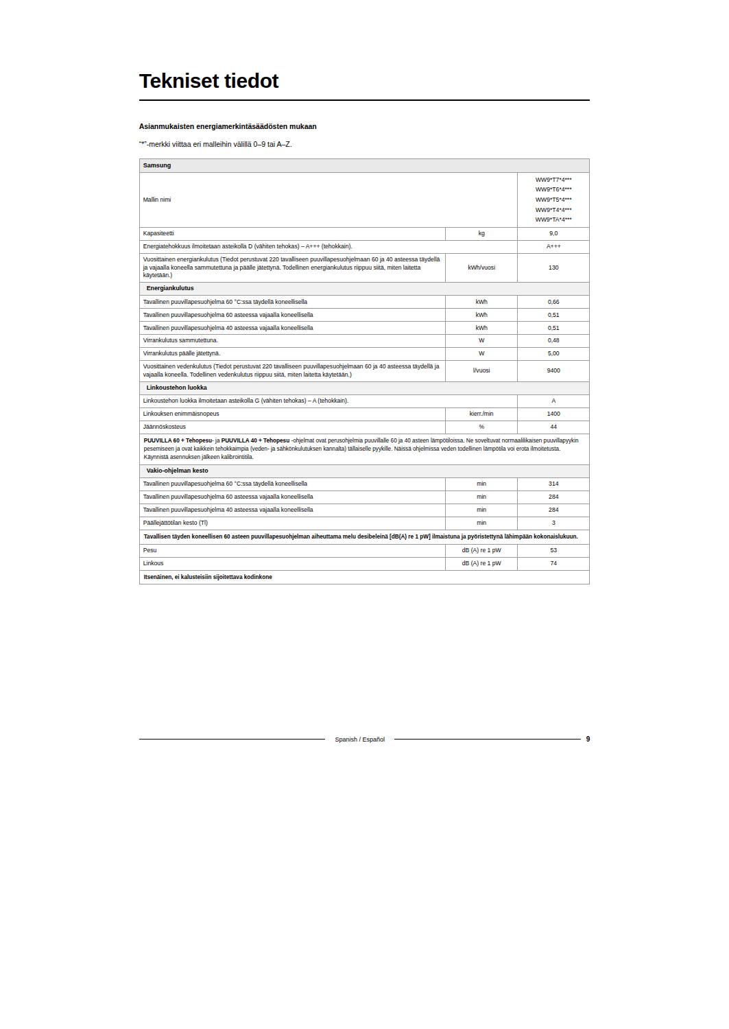Tekniset tiedot
Asianmukaisten energiamerkintäsäädösten mukaan
“*”-merkki viittaa eri malleihin välillä 0–9 tai A–Z.
| Samsung |
| Mallin nimi | WW9*T7*4*** WW9*T6*4*** WW9*T5*4*** WW9*T4*4*** WW9*TA*4*** |
| Kapasiteetti | kg | 9,0 |
| Energiatehokkuus ilmoitetaan asteikolla D (vähiten tehokas) – A+++ (tehokkain). | A+++ |
| Vuosittainen energiankulutus (Tiedot perustuvat 220 tavalliseen puuvillapesuohjelmaan 60 ja 40 asteessa täydellä ja vajaalla koneella sammutettuna ja päälle jätettynä. Todellinen energiankulutus riippuu siitä, miten laitetta käytetään.) | kWh/vuosi | 130 |
| Energiankulutus |
| Tavallinen puuvillapesuohjelma 60 °C:ssa täydellä koneellisella | kWh | 0,66 |
| Tavallinen puuvillapesuohjelma 60 asteessa vajaalla koneellisella | kWh | 0,51 |
| Tavallinen puuvillapesuohjelma 40 asteessa vajaalla koneellisella | kWh | 0,51 |
| Virrankulutus sammutettuna. | W | 0,48 |
| Virrankulutus päälle jätettynä. | W | 5,00 |
| Vuosittainen vedenkulutus (Tiedot perustuvat 220 tavalliseen puuvillapesuohjelmaan 60 ja 40 asteessa täydellä ja vajaalla koneella. Todellinen vedenkulutus riippuu siitä, miten laitetta käytetään.) | l/vuosi | 9400 |
| Linkoustehon luokka |
| Linkoustehon luokka ilmoitetaan asteikolla G (vähiten tehokas) – A (tehokkain). | A |
| Linkouksen enimmäisnopeus | kierr./min | 1400 |
| Jäännöskosteus | % | 44 |
| PUUVILLA 60 + Tehopesu - ja PUUVILLA 40 + Tehopesu -ohjelmat ovat perusohjelmia puuvillalle 60 ja 40 asteen lämpötiloissa. Ne soveltuvat normaalilikaisen puuvillapyykin pesemiseen ja ovat kaikkein tehokkaimpia (veden- ja sähkönkulutuksen kannalta) tällaiselle pyykille. Näissä ohjelmissa veden todellinen lämpötila voi erota ilmoitetusta. Käynnistä asennuksen jälkeen kalibrointitila. |
| Vakio-ohjelman kesto |
| Tavallinen puuvillapesuohjelma 60 °C:ssa täydellä koneellisella | min | 314 |
| Tavallinen puuvillapesuohjelma 60 asteessa vajaalla koneellisella | min | 284 |
| Tavallinen puuvillapesuohjelma 40 asteessa vajaalla koneellisella | min | 284 |
| Päällejättötilan kesto (Tl) | min | 3 |
| Tavallisen täyden koneellisen 60 asteen puuvillapesuohjelman aiheuttama melu desibeleinä [dB(A) re 1 pW] ilmaistuna ja pyöristettynä lähimpään kokonaislukuun. |
| Pesu | dB (A) re 1 pW | 53 |
| Linkous | dB (A) re 1 pW | 74 |
| Itsenäinen, ei kalusteisiin sijoitettava kodinkone |
Spanish / Español
9